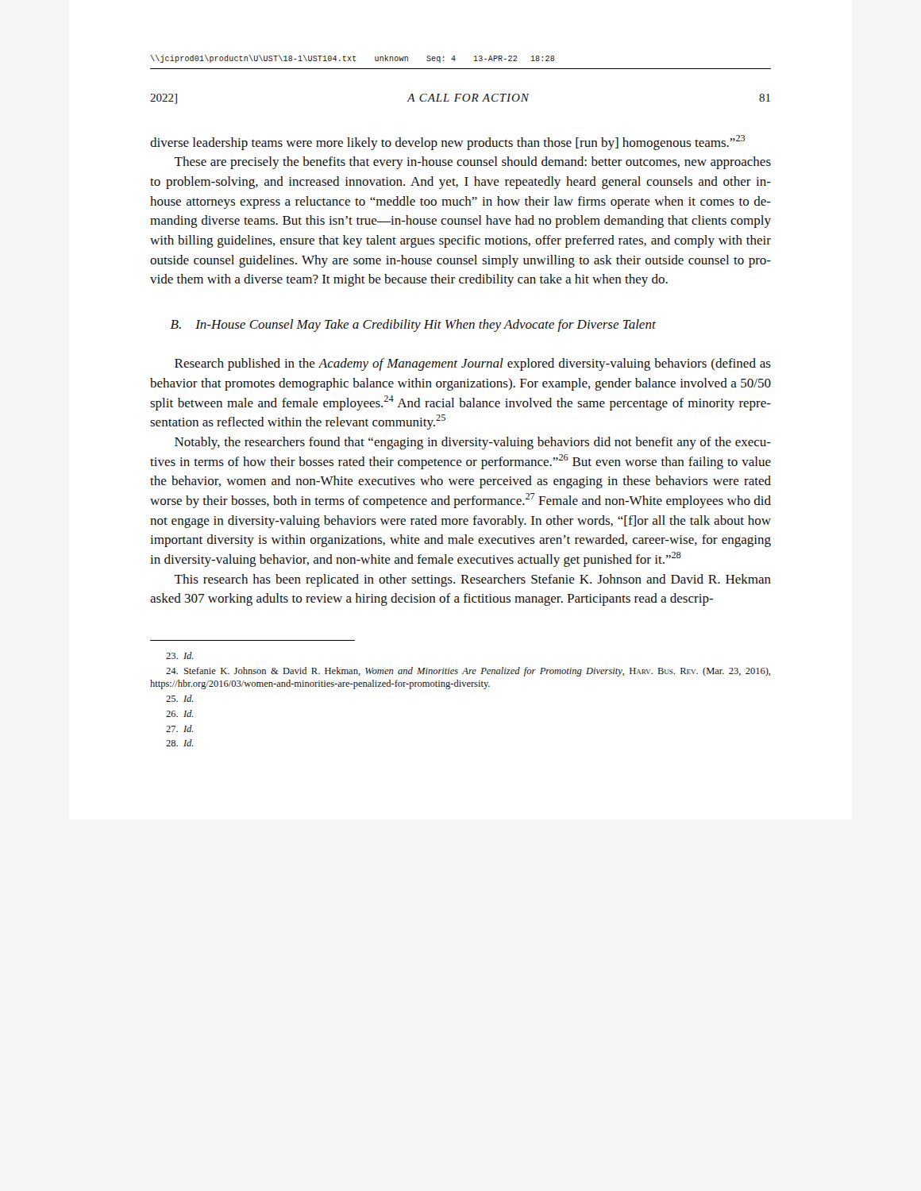\\jciprod01\productn\U\UST\18-1\UST104.txtunknown Seq: 413-APR-2218:28
2022] A Call for Action 81
diverse leadership teams were more likely to develop new products than those [run by] homogenous teams.”23
These are precisely the benefits that every in-house counsel should demand: better outcomes, new approaches to problem-solving, and increased innovation. And yet, I have repeatedly heard general counsels and other in-house attorneys express a reluctance to “meddle too much” in how their law firms operate when it comes to demanding diverse teams. But this isn’t true—in-house counsel have had no problem demanding that clients comply with billing guidelines, ensure that key talent argues specific motions, offer preferred rates, and comply with their outside counsel guidelines. Why are some in-house counsel simply unwilling to ask their outside counsel to provide them with a diverse team? It might be because their credibility can take a hit when they do.
B. In-House Counsel May Take a Credibility Hit When they Advocate for Diverse Talent
Research published in the Academy of Management Journal explored diversity-valuing behaviors (defined as behavior that promotes demographic balance within organizations). For example, gender balance involved a 50/50 split between male and female employees.24 And racial balance involved the same percentage of minority representation as reflected within the relevant community.25
Notably, the researchers found that “engaging in diversity-valuing behaviors did not benefit any of the executives in terms of how their bosses rated their competence or performance.”26 But even worse than failing to value the behavior, women and non-White executives who were perceived as engaging in these behaviors were rated worse by their bosses, both in terms of competence and performance.27 Female and non-White employees who did not engage in diversity-valuing behaviors were rated more favorably. In other words, “[f]or all the talk about how important diversity is within organizations, white and male executives aren’t rewarded, career-wise, for engaging in diversity-valuing behavior, and non-white and female executives actually get punished for it.”28
This research has been replicated in other settings. Researchers Stefanie K. Johnson and David R. Hekman asked 307 working adults to review a hiring decision of a fictitious manager. Participants read a descrip-
23. Id.
24. Stefanie K. Johnson & David R. Hekman, Women and Minorities Are Penalized for Promoting Diversity, Harv. Bus. Rev. (Mar. 23, 2016), https://hbr.org/2016/03/women-and-minorities-are-penalized-for-promoting-diversity.
25. Id.
26. Id.
27. Id.
28. Id.